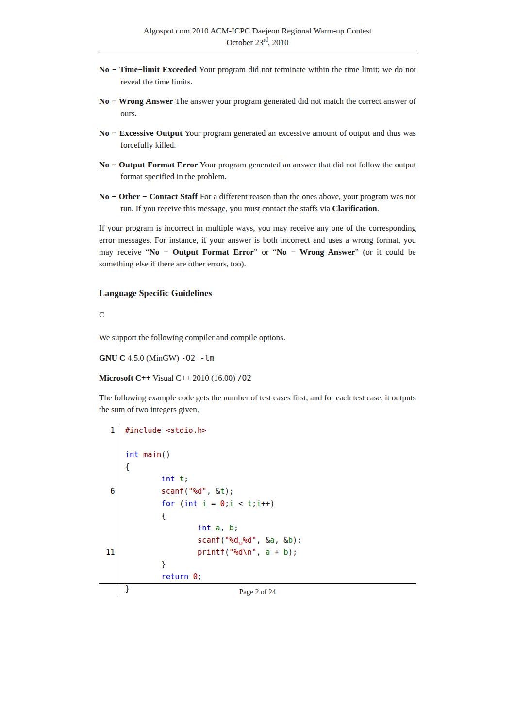Algospot.com 2010 ACM-ICPC Daejeon Regional Warm-up Contest
October 23rd, 2010
No − Time−limit Exceeded Your program did not terminate within the time limit; we do not reveal the time limits.
No − Wrong Answer The answer your program generated did not match the correct answer of ours.
No − Excessive Output Your program generated an excessive amount of output and thus was forcefully killed.
No − Output Format Error Your program generated an answer that did not follow the output format specified in the problem.
No − Other − Contact Staff For a different reason than the ones above, your program was not run. If you receive this message, you must contact the staffs via Clarification.
If your program is incorrect in multiple ways, you may receive any one of the corresponding error messages. For instance, if your answer is both incorrect and uses a wrong format, you may receive “No − Output Format Error” or “No − Wrong Answer” (or it could be something else if there are other errors, too).
Language Specific Guidelines
C
We support the following compiler and compile options.
GNU C 4.5.0 (MinGW) -O2 -lm
Microsoft C++ Visual C++ 2010 (16.00) /O2
The following example code gets the number of test cases first, and for each test case, it outputs the sum of two integers given.
1 6 11
#include <stdio.h>

int main()
{
        int t;
        scanf("%d", &t);
        for (int i = 0;i < t;i++)
        {
                int a, b;
                scanf("%d␣%d", &a, &b);
                printf("%d\n", a + b);
        }
        return 0;
}
Page 2 of 24